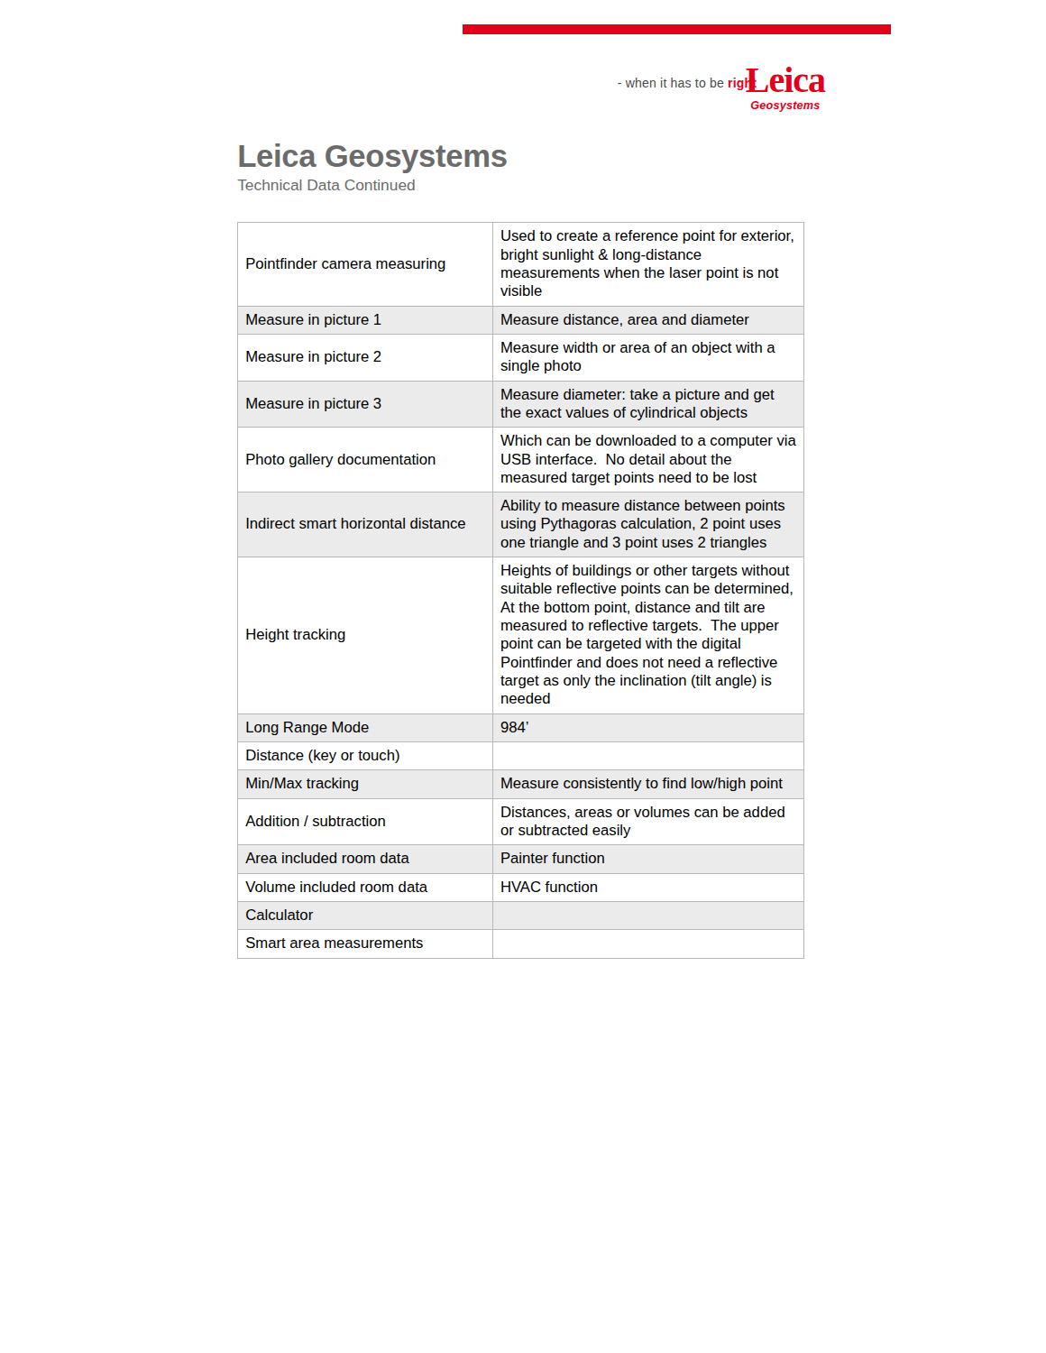- when it has to be right
Leica
Geosystems
Leica Geosystems
Technical Data Continued
| Pointfinder camera measuring | Used to create a reference point for exterior, bright sunlight & long-distance measurements when the laser point is not visible |
| Measure in picture 1 | Measure distance, area and diameter |
| Measure in picture 2 | Measure width or area of an object with a single photo |
| Measure in picture 3 | Measure diameter: take a picture and get the exact values of cylindrical objects |
| Photo gallery documentation | Which can be downloaded to a computer via USB interface. No detail about the measured target points need to be lost |
| Indirect smart horizontal distance | Ability to measure distance between points using Pythagoras calculation, 2 point uses one triangle and 3 point uses 2 triangles |
| Height tracking | Heights of buildings or other targets without suitable reflective points can be determined, At the bottom point, distance and tilt are measured to reflective targets. The upper point can be targeted with the digital Pointfinder and does not need a reflective target as only the inclination (tilt angle) is needed |
| Long Range Mode | 984’ |
| Distance (key or touch) | |
| Min/Max tracking | Measure consistently to find low/high point |
| Addition / subtraction | Distances, areas or volumes can be added or subtracted easily |
| Area included room data | Painter function |
| Volume included room data | HVAC function |
| Calculator | |
| Smart area measurements | |